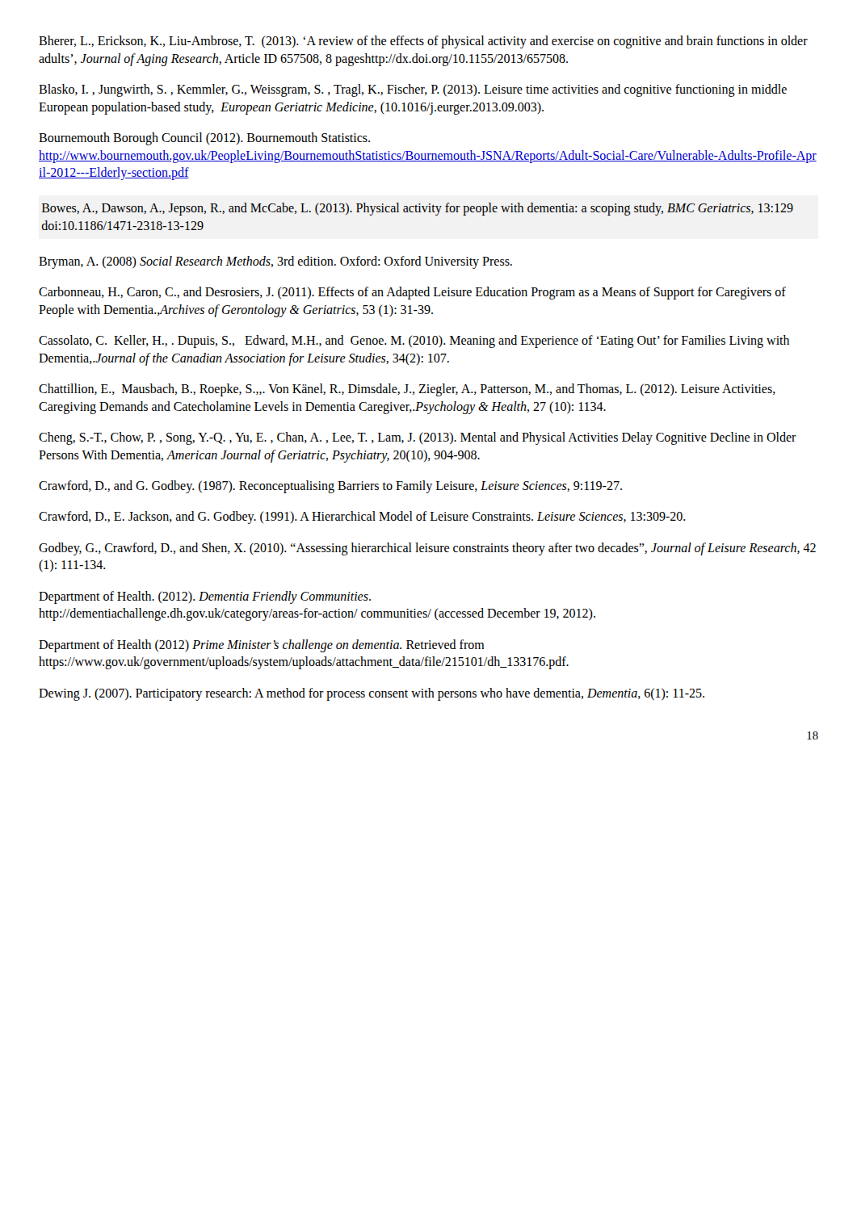Bherer, L., Erickson, K., Liu-Ambrose, T. (2013). ‘A review of the effects of physical activity and exercise on cognitive and brain functions in older adults’, Journal of Aging Research, Article ID 657508, 8 pageshttp://dx.doi.org/10.1155/2013/657508.
Blasko, I. , Jungwirth, S. , Kemmler, G., Weissgram, S. , Tragl, K., Fischer, P. (2013). Leisure time activities and cognitive functioning in middle European population-based study, European Geriatric Medicine, (10.1016/j.eurger.2013.09.003).
Bournemouth Borough Council (2012). Bournemouth Statistics.
http://www.bournemouth.gov.uk/PeopleLiving/BournemouthStatistics/Bournemouth-JSNA/Reports/Adult-Social-Care/Vulnerable-Adults-Profile-April-2012---Elderly-section.pdf
Bowes, A., Dawson, A., Jepson, R., and McCabe, L. (2013). Physical activity for people with dementia: a scoping study, BMC Geriatrics, 13:129 doi:10.1186/1471-2318-13-129
Bryman, A. (2008) Social Research Methods, 3rd edition. Oxford: Oxford University Press.
Carbonneau, H., Caron, C., and Desrosiers, J. (2011). Effects of an Adapted Leisure Education Program as a Means of Support for Caregivers of People with Dementia.,Archives of Gerontology & Geriatrics, 53 (1): 31-39.
Cassolato, C. Keller, H., . Dupuis, S., Edward, M.H., and Genoe. M. (2010). Meaning and Experience of ‘Eating Out’ for Families Living with Dementia,.Journal of the Canadian Association for Leisure Studies, 34(2): 107.
Chattillion, E., Mausbach, B., Roepke, S.,,. Von Känel, R., Dimsdale, J., Ziegler, A., Patterson, M., and Thomas, L. (2012). Leisure Activities, Caregiving Demands and Catecholamine Levels in Dementia Caregiver,.Psychology & Health, 27 (10): 1134.
Cheng, S.-T., Chow, P. , Song, Y.-Q. , Yu, E. , Chan, A. , Lee, T. , Lam, J. (2013). Mental and Physical Activities Delay Cognitive Decline in Older Persons With Dementia, American Journal of Geriatric, Psychiatry, 20(10), 904-908.
Crawford, D., and G. Godbey. (1987). Reconceptualising Barriers to Family Leisure, Leisure Sciences, 9:119-27.
Crawford, D., E. Jackson, and G. Godbey. (1991). A Hierarchical Model of Leisure Constraints. Leisure Sciences, 13:309-20.
Godbey, G., Crawford, D., and Shen, X. (2010). “Assessing hierarchical leisure constraints theory after two decades”, Journal of Leisure Research, 42 (1): 111-134.
Department of Health. (2012). Dementia Friendly Communities.
http://dementiachallenge.dh.gov.uk/category/areas-for-action/ communities/ (accessed December 19, 2012).
Department of Health (2012) Prime Minister’s challenge on dementia. Retrieved from https://www.gov.uk/government/uploads/system/uploads/attachment_data/file/215101/dh_133176.pdf.
Dewing J. (2007). Participatory research: A method for process consent with persons who have dementia, Dementia, 6(1): 11-25.
18